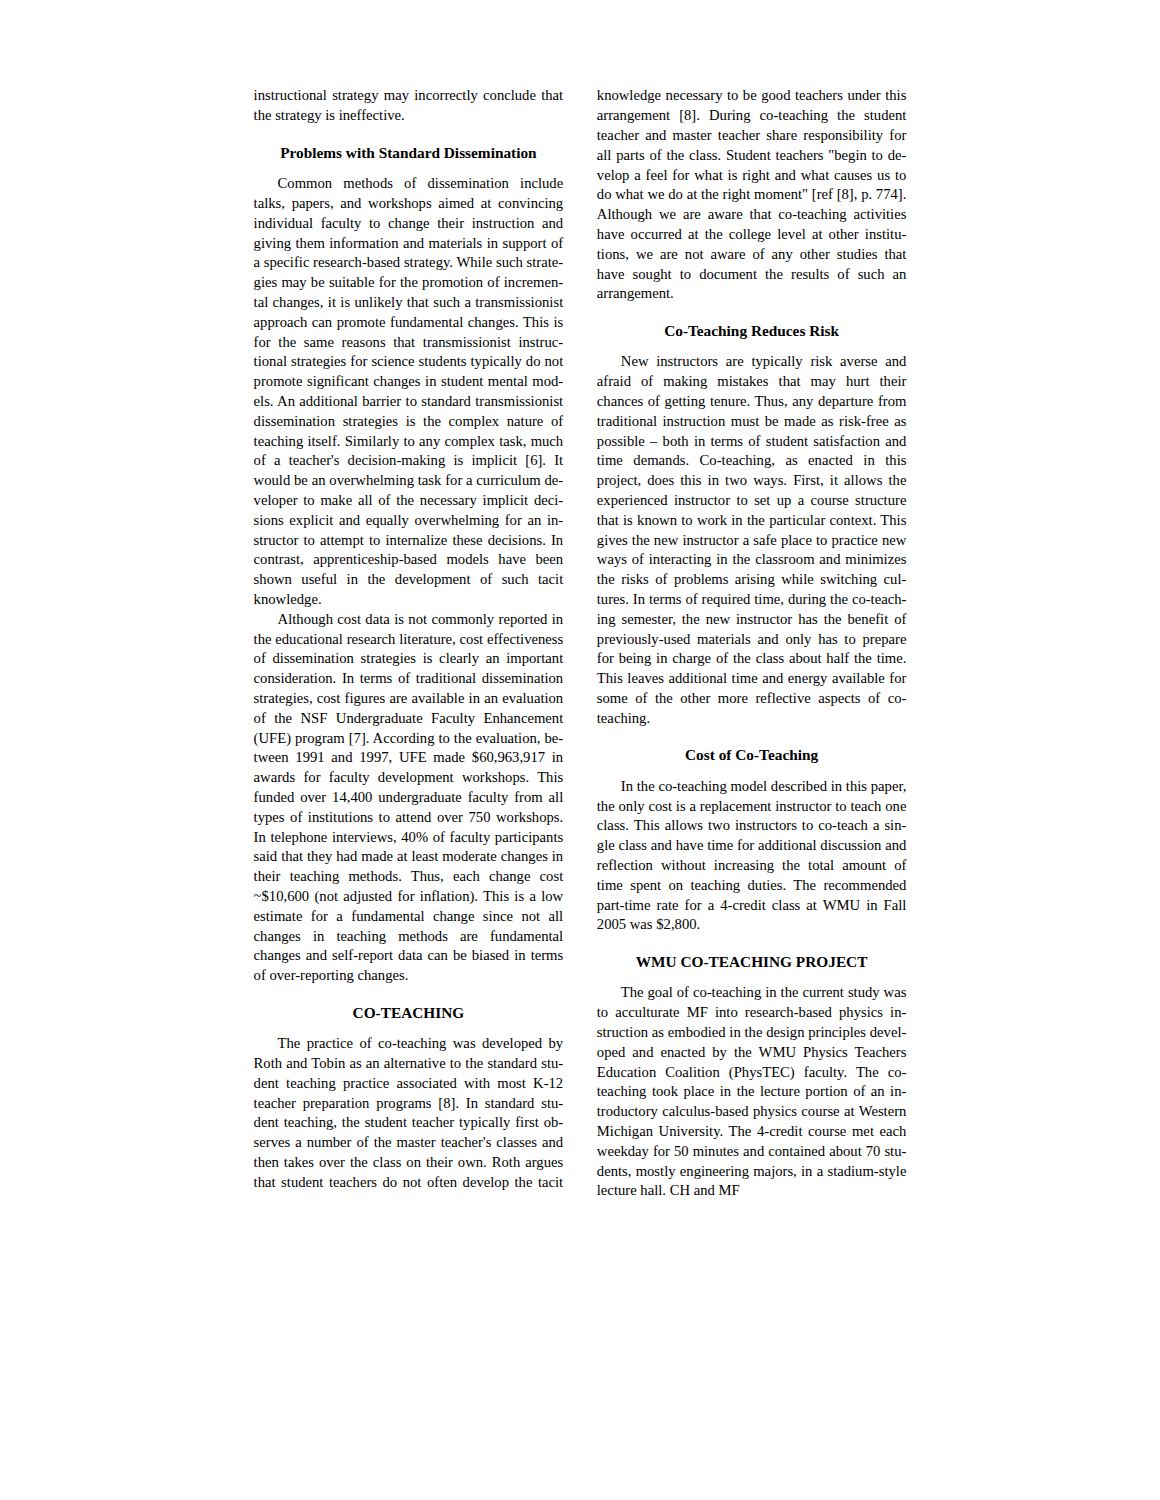instructional strategy may incorrectly conclude that the strategy is ineffective.
Problems with Standard Dissemination
Common methods of dissemination include talks, papers, and workshops aimed at convincing individual faculty to change their instruction and giving them information and materials in support of a specific research-based strategy. While such strategies may be suitable for the promotion of incremental changes, it is unlikely that such a transmissionist approach can promote fundamental changes. This is for the same reasons that transmissionist instructional strategies for science students typically do not promote significant changes in student mental models. An additional barrier to standard transmissionist dissemination strategies is the complex nature of teaching itself. Similarly to any complex task, much of a teacher's decision-making is implicit [6]. It would be an overwhelming task for a curriculum developer to make all of the necessary implicit decisions explicit and equally overwhelming for an instructor to attempt to internalize these decisions. In contrast, apprenticeship-based models have been shown useful in the development of such tacit knowledge.
Although cost data is not commonly reported in the educational research literature, cost effectiveness of dissemination strategies is clearly an important consideration. In terms of traditional dissemination strategies, cost figures are available in an evaluation of the NSF Undergraduate Faculty Enhancement (UFE) program [7]. According to the evaluation, between 1991 and 1997, UFE made $60,963,917 in awards for faculty development workshops. This funded over 14,400 undergraduate faculty from all types of institutions to attend over 750 workshops. In telephone interviews, 40% of faculty participants said that they had made at least moderate changes in their teaching methods. Thus, each change cost ~$10,600 (not adjusted for inflation). This is a low estimate for a fundamental change since not all changes in teaching methods are fundamental changes and self-report data can be biased in terms of over-reporting changes.
Co-Teaching
The practice of co-teaching was developed by Roth and Tobin as an alternative to the standard student teaching practice associated with most K-12 teacher preparation programs [8]. In standard student teaching, the student teacher typically first observes a number of the master teacher's classes and then takes over the class on their own. Roth argues that student teachers do not often develop the tacit knowledge necessary to be good teachers under this arrangement [8]. During co-teaching the student teacher and master teacher share responsibility for all parts of the class. Student teachers "begin to develop a feel for what is right and what causes us to do what we do at the right moment" [ref [8], p. 774]. Although we are aware that co-teaching activities have occurred at the college level at other institutions, we are not aware of any other studies that have sought to document the results of such an arrangement.
Co-Teaching Reduces Risk
New instructors are typically risk averse and afraid of making mistakes that may hurt their chances of getting tenure. Thus, any departure from traditional instruction must be made as risk-free as possible – both in terms of student satisfaction and time demands. Co-teaching, as enacted in this project, does this in two ways. First, it allows the experienced instructor to set up a course structure that is known to work in the particular context. This gives the new instructor a safe place to practice new ways of interacting in the classroom and minimizes the risks of problems arising while switching cultures. In terms of required time, during the co-teaching semester, the new instructor has the benefit of previously-used materials and only has to prepare for being in charge of the class about half the time. This leaves additional time and energy available for some of the other more reflective aspects of co-teaching.
Cost of Co-Teaching
In the co-teaching model described in this paper, the only cost is a replacement instructor to teach one class. This allows two instructors to co-teach a single class and have time for additional discussion and reflection without increasing the total amount of time spent on teaching duties. The recommended part-time rate for a 4-credit class at WMU in Fall 2005 was $2,800.
WMU Co-Teaching Project
The goal of co-teaching in the current study was to acculturate MF into research-based physics instruction as embodied in the design principles developed and enacted by the WMU Physics Teachers Education Coalition (PhysTEC) faculty. The co-teaching took place in the lecture portion of an introductory calculus-based physics course at Western Michigan University. The 4-credit course met each weekday for 50 minutes and contained about 70 students, mostly engineering majors, in a stadium-style lecture hall. CH and MF